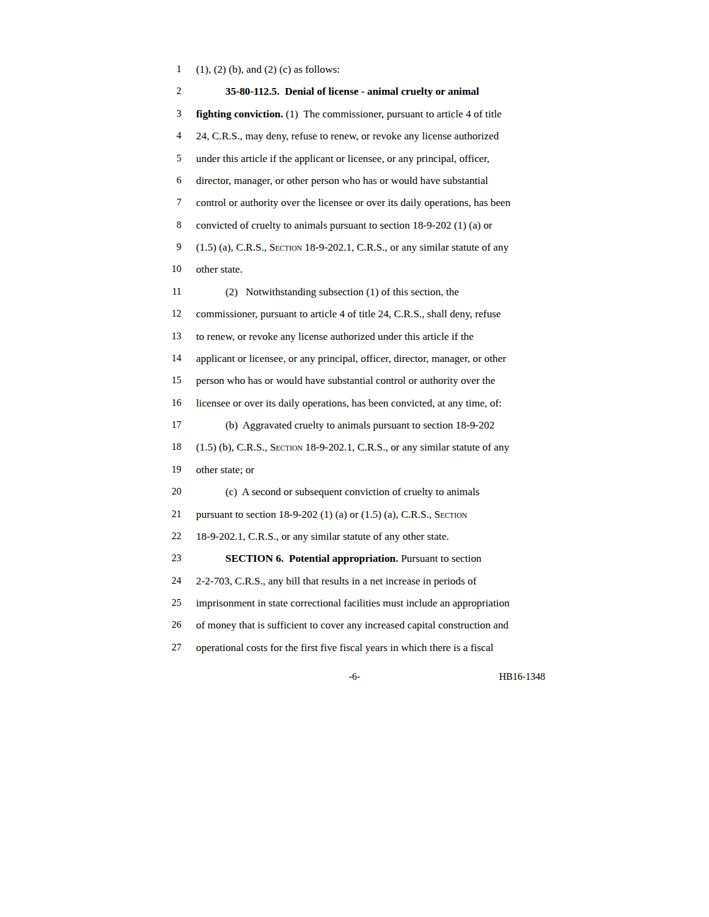(1), (2) (b), and (2) (c) as follows:
35-80-112.5. Denial of license - animal cruelty or animal
fighting conviction. (1) The commissioner, pursuant to article 4 of title
24, C.R.S., may deny, refuse to renew, or revoke any license authorized
under this article if the applicant or licensee, or any principal, officer,
director, manager, or other person who has or would have substantial
control or authority over the licensee or over its daily operations, has been
convicted of cruelty to animals pursuant to section 18-9-202 (1) (a) or
(1.5) (a), C.R.S., Section 18-9-202.1, C.R.S., or any similar statute of any
other state.
(2) Notwithstanding subsection (1) of this section, the
commissioner, pursuant to article 4 of title 24, C.R.S., shall deny, refuse
to renew, or revoke any license authorized under this article if the
applicant or licensee, or any principal, officer, director, manager, or other
person who has or would have substantial control or authority over the
licensee or over its daily operations, has been convicted, at any time, of:
(b) Aggravated cruelty to animals pursuant to section 18-9-202
(1.5) (b), C.R.S., Section 18-9-202.1, C.R.S., or any similar statute of any
other state; or
(c) A second or subsequent conviction of cruelty to animals
pursuant to section 18-9-202 (1) (a) or (1.5) (a), C.R.S., Section
18-9-202.1, C.R.S., or any similar statute of any other state.
SECTION 6. Potential appropriation. Pursuant to section
2-2-703, C.R.S., any bill that results in a net increase in periods of
imprisonment in state correctional facilities must include an appropriation
of money that is sufficient to cover any increased capital construction and
operational costs for the first five fiscal years in which there is a fiscal
-6-
HB16-1348